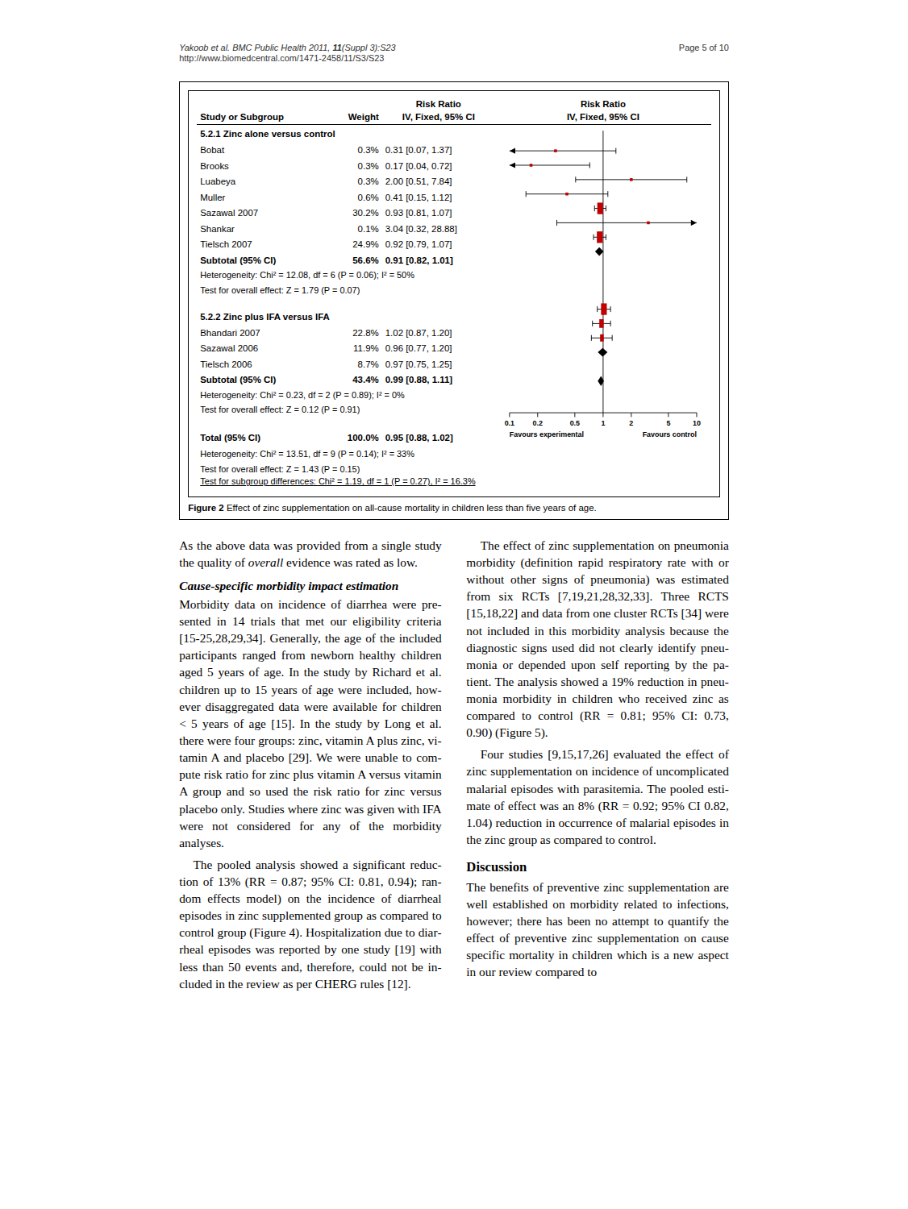Yakoob et al. BMC Public Health 2011, 11(Suppl 3):S23
http://www.biomedcentral.com/1471-2458/11/S3/S23
Page 5 of 10
| | | Risk Ratio | Risk Ratio |
| --- | --- | --- | --- |
| Study or Subgroup | Weight | IV, Fixed, 95% CI | IV, Fixed, 95% CI |
| 5.2.1 Zinc alone versus control | 0.1 0.2 0.5 1 2 5 10 Favours experimental Favours control |
| Bobat | 0.3% | 0.31 [0.07, 1.37] |
| Brooks | 0.3% | 0.17 [0.04, 0.72] |
| Luabeya | 0.3% | 2.00 [0.51, 7.84] |
| Muller | 0.6% | 0.41 [0.15, 1.12] |
| Sazawal 2007 | 30.2% | 0.93 [0.81, 1.07] |
| Shankar | 0.1% | 3.04 [0.32, 28.88] |
| Tielsch 2007 | 24.9% | 0.92 [0.79, 1.07] |
| Subtotal (95% CI) | 56.6% | 0.91 [0.82, 1.01] |
| Heterogeneity: Chi² = 12.08, df = 6 (P = 0.06); I² = 50% |
| Test for overall effect: Z = 1.79 (P = 0.07) |
| 5.2.2 Zinc plus IFA versus IFA |
| Bhandari 2007 | 22.8% | 1.02 [0.87, 1.20] |
| Sazawal 2006 | 11.9% | 0.96 [0.77, 1.20] |
| Tielsch 2006 | 8.7% | 0.97 [0.75, 1.25] |
| Subtotal (95% CI) | 43.4% | 0.99 [0.88, 1.11] |
| Heterogeneity: Chi² = 0.23, df = 2 (P = 0.89); I² = 0% |
| Test for overall effect: Z = 0.12 (P = 0.91) |
| Total (95% CI) | 100.0% | 0.95 [0.88, 1.02] |
| Heterogeneity: Chi² = 13.51, df = 9 (P = 0.14); I² = 33% |
| Test for overall effect: Z = 1.43 (P = 0.15) |
| Test for subgroup differences: Chi² = 1.19, df = 1 (P = 0.27), I² = 16.3% |
Figure 2 Effect of zinc supplementation on all-cause mortality in children less than five years of age.
As the above data was provided from a single study the quality of overall evidence was rated as low.
Cause-specific morbidity impact estimation
Morbidity data on incidence of diarrhea were presented in 14 trials that met our eligibility criteria [15-25,28,29,34]. Generally, the age of the included participants ranged from newborn healthy children aged 5 years of age. In the study by Richard et al. children up to 15 years of age were included, however disaggregated data were available for children < 5 years of age [15]. In the study by Long et al. there were four groups: zinc, vitamin A plus zinc, vitamin A and placebo [29]. We were unable to compute risk ratio for zinc plus vitamin A versus vitamin A group and so used the risk ratio for zinc versus placebo only. Studies where zinc was given with IFA were not considered for any of the morbidity analyses.
The pooled analysis showed a significant reduction of 13% (RR = 0.87; 95% CI: 0.81, 0.94); random effects model) on the incidence of diarrheal episodes in zinc supplemented group as compared to control group (Figure 4). Hospitalization due to diarrheal episodes was reported by one study [19] with less than 50 events and, therefore, could not be included in the review as per CHERG rules [12].
The effect of zinc supplementation on pneumonia morbidity (definition rapid respiratory rate with or without other signs of pneumonia) was estimated from six RCTs [7,19,21,28,32,33]. Three RCTS [15,18,22] and data from one cluster RCTs [34] were not included in this morbidity analysis because the diagnostic signs used did not clearly identify pneumonia or depended upon self reporting by the patient. The analysis showed a 19% reduction in pneumonia morbidity in children who received zinc as compared to control (RR = 0.81; 95% CI: 0.73, 0.90) (Figure 5).
Four studies [9,15,17,26] evaluated the effect of zinc supplementation on incidence of uncomplicated malarial episodes with parasitemia. The pooled estimate of effect was an 8% (RR = 0.92; 95% CI 0.82, 1.04) reduction in occurrence of malarial episodes in the zinc group as compared to control.
Discussion
The benefits of preventive zinc supplementation are well established on morbidity related to infections, however; there has been no attempt to quantify the effect of preventive zinc supplementation on cause specific mortality in children which is a new aspect in our review compared to